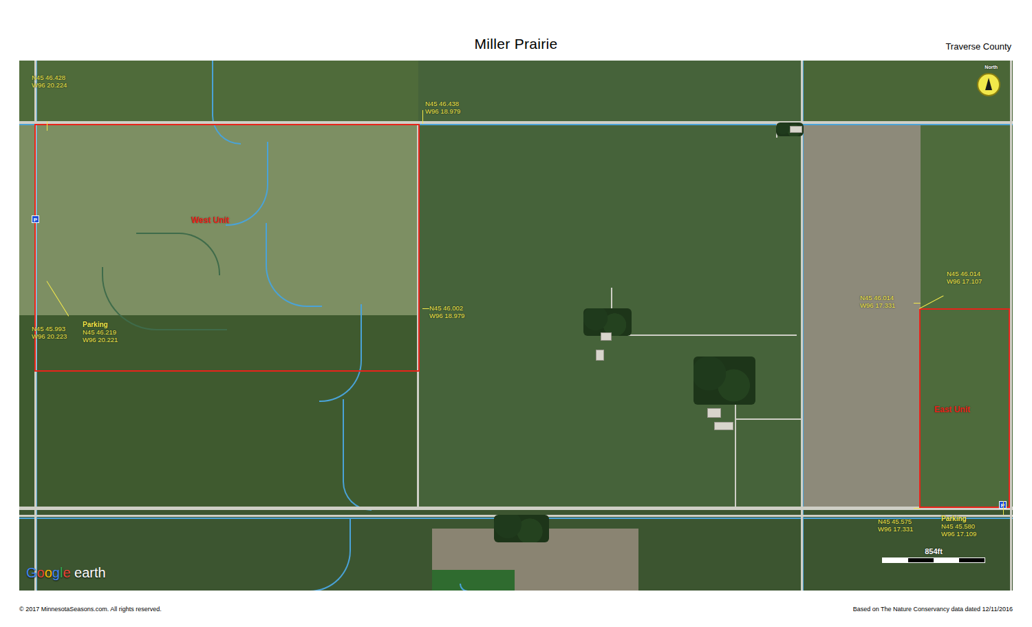Miller Prairie
Traverse County
West Unit
East Unit
P
P
N45 46.428
W96 20.224
N45 46.438
W96 18.979
N45 46.002
W96 18.979
N45 45.993
W96 20.223
Parking
N45 46.219
W96 20.221
N45 46.014
W96 17.107
N45 46.014
W96 17.331
N45 45.575
W96 17.331
Parking
N45 45.580
W96 17.109
North
854ft
Google earth
© 2017 MinnesotaSeasons.com. All rights reserved.
Based on The Nature Conservancy data dated 12/11/2016